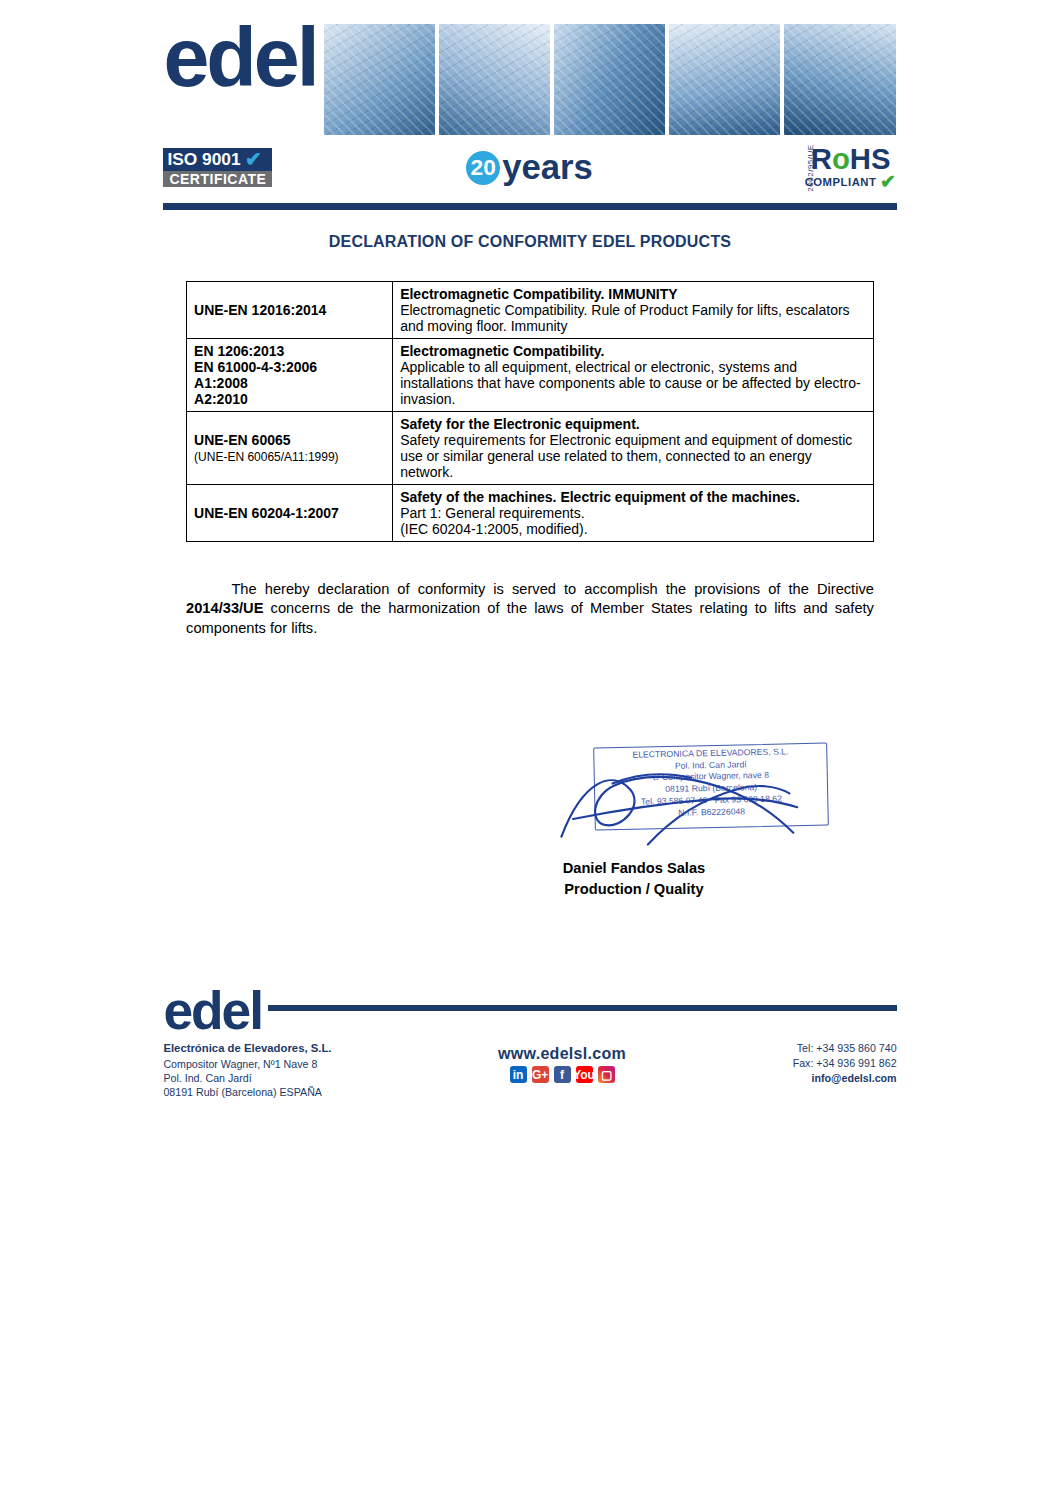edel
ISO 9001✔
CERTIFICATE
20 years
2002/95/UE
RoHS
COMPLIANT ✔
DECLARATION OF CONFORMITY EDEL PRODUCTS
| UNE-EN 12016:2014 | Electromagnetic Compatibility. IMMUNITY Electromagnetic Compatibility. Rule of Product Family for lifts, escalators and moving floor. Immunity |
| EN 1206:2013 EN 61000-4-3:2006 A1:2008 A2:2010 | Electromagnetic Compatibility. Applicable to all equipment, electrical or electronic, systems and installations that have components able to cause or be affected by electro-invasion. |
| UNE-EN 60065 (UNE-EN 60065/A11:1999) | Safety for the Electronic equipment. Safety requirements for Electronic equipment and equipment of domestic use or similar general use related to them, connected to an energy network. |
| UNE-EN 60204-1:2007 | Safety of the machines. Electric equipment of the machines. Part 1: General requirements. (IEC 60204-1:2005, modified). |
The hereby declaration of conformity is served to accomplish the provisions of the Directive 2014/33/UE concerns de the harmonization of the laws of Member States relating to lifts and safety components for lifts.
ELECTRONICA DE ELEVADORES, S.L.
Pol. Ind. Can Jardí
c/ Compositor Wagner, nave 8
08191 Rubí (Barcelona)
Tel. 93 586 07 40 Fax 93 699 18 62
N.I.F. B62226048
Daniel Fandos Salas
Production / Quality
edel
Electrónica de Elevadores, S.L.
Compositor Wagner, Nº1 Nave 8
Pol. Ind. Can Jardí
08191 Rubí (Barcelona) ESPAÑA
www.edelsl.com
in G+ f You ▢
Tel: +34 935 860 740
Fax: +34 936 991 862
info@edelsl.com